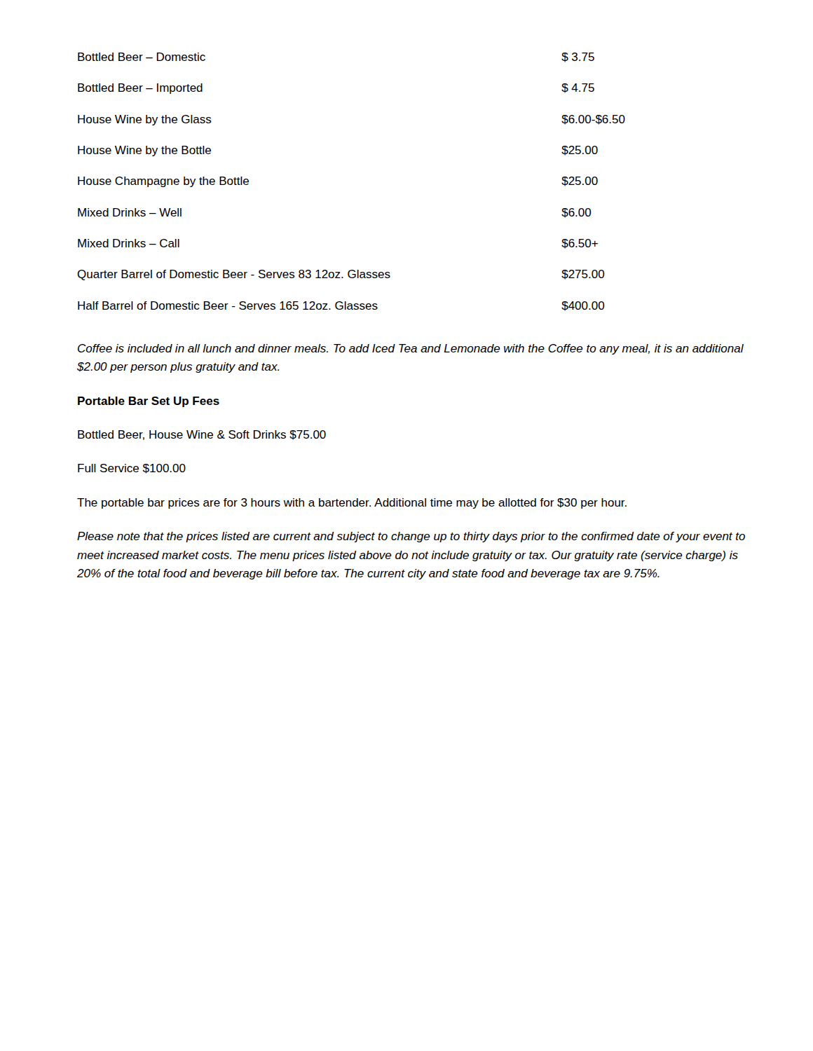| Bottled Beer – Domestic | $ 3.75 |
| Bottled Beer – Imported | $ 4.75 |
| House Wine by the Glass | $6.00-$6.50 |
| House Wine by the Bottle | $25.00 |
| House Champagne by the Bottle | $25.00 |
| Mixed Drinks – Well | $6.00 |
| Mixed Drinks – Call | $6.50+ |
| Quarter Barrel of Domestic Beer - Serves 83 12oz. Glasses | $275.00 |
| Half Barrel of Domestic Beer - Serves 165 12oz. Glasses | $400.00 |
Coffee is included in all lunch and dinner meals. To add Iced Tea and Lemonade with the Coffee to any meal, it is an additional $2.00 per person plus gratuity and tax.
Portable Bar Set Up Fees
Bottled Beer, House Wine & Soft Drinks $75.00
Full Service $100.00
The portable bar prices are for 3 hours with a bartender. Additional time may be allotted for $30 per hour.
Please note that the prices listed are current and subject to change up to thirty days prior to the confirmed date of your event to meet increased market costs. The menu prices listed above do not include gratuity or tax. Our gratuity rate (service charge) is 20% of the total food and beverage bill before tax. The current city and state food and beverage tax are 9.75%.